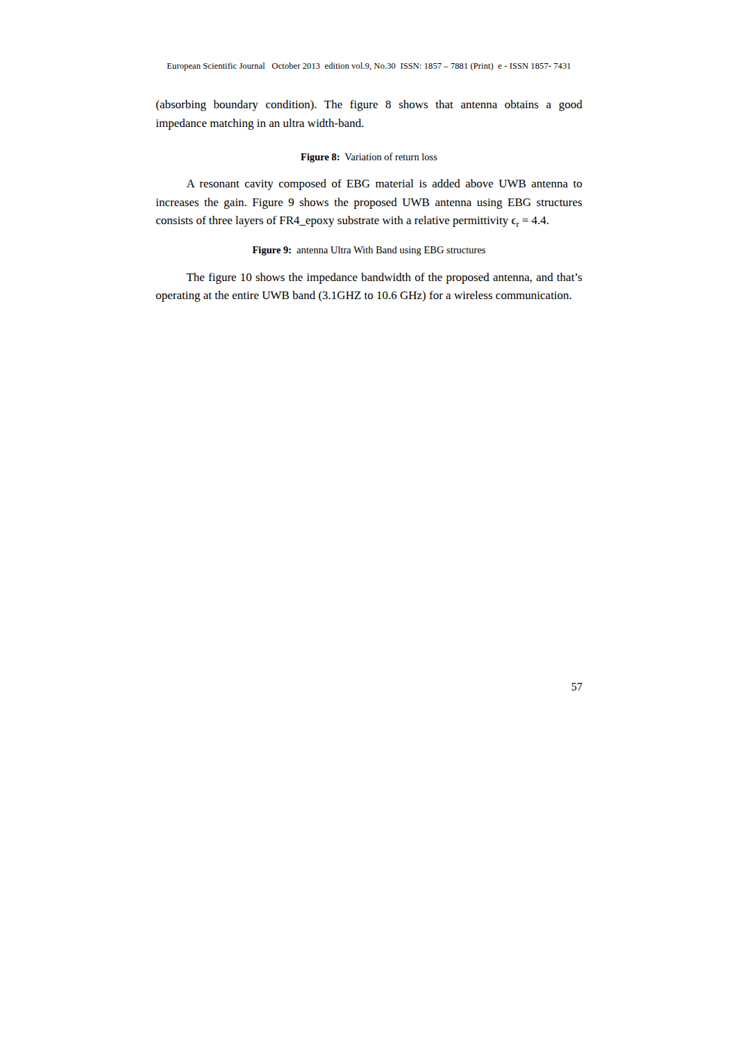European Scientific Journal October 2013 edition vol.9, No.30 ISSN: 1857 – 7881 (Print) e - ISSN 1857- 7431
(absorbing boundary condition). The figure 8 shows that antenna obtains a good impedance matching in an ultra width-band.
Figure 8: Variation of return loss
A resonant cavity composed of EBG material is added above UWB antenna to increases the gain. Figure 9 shows the proposed UWB antenna using EBG structures consists of three layers of FR4_epoxy substrate with a relative permittivity ϵr = 4.4.
Figure 9: antenna Ultra With Band using EBG structures
The figure 10 shows the impedance bandwidth of the proposed antenna, and that’s operating at the entire UWB band (3.1GHZ to 10.6 GHz) for a wireless communication.
57